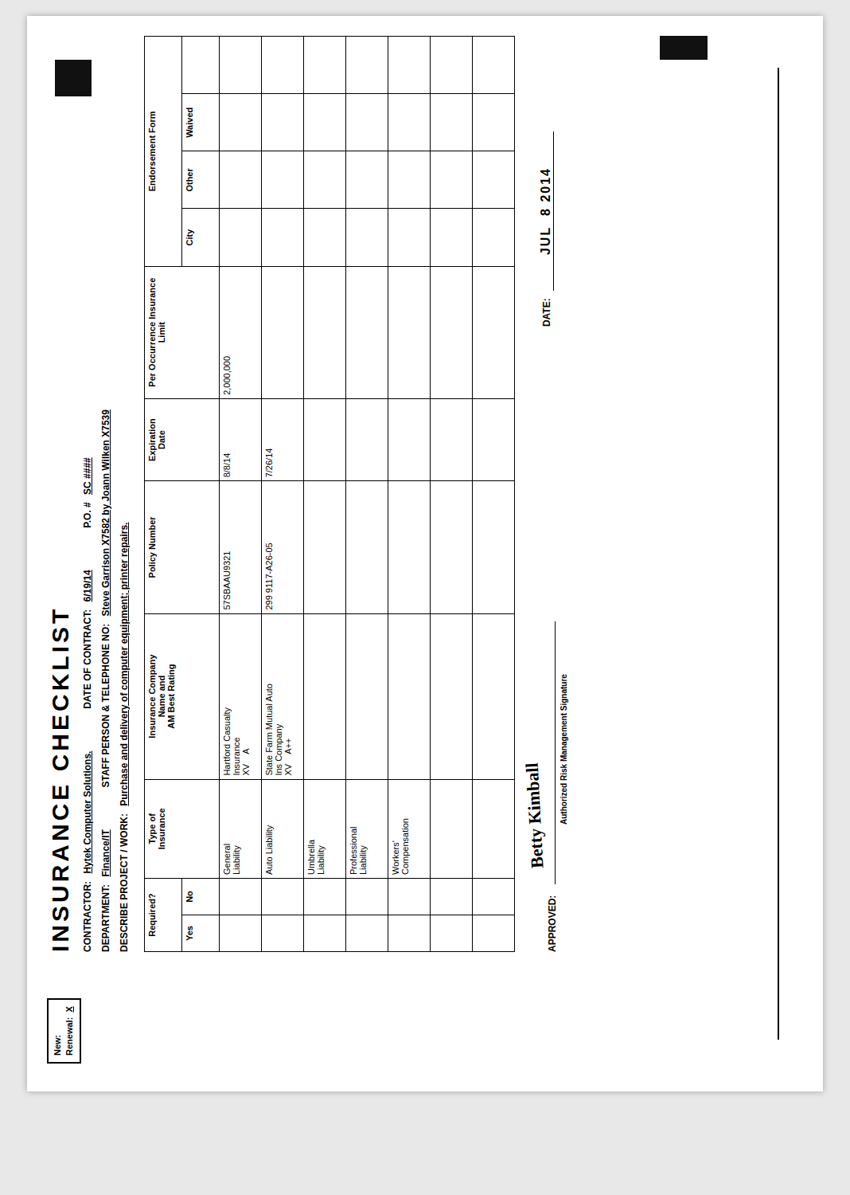New:
Renewal: X
INSURANCE CHECKLIST
CONTRACTOR: Hytek Computer Solutions. DATE OF CONTRACT: 6/19/14 P.O. # SC ####
DEPARTMENT: Finance/IT STAFF PERSON & TELEPHONE NO: Steve Garrison X7582 by Joann Wilken X7539
DESCRIBE PROJECT / WORK: Purchase and delivery of computer equipment; printer repairs.
| Required? | Type of Insurance | Insurance Company Name and AM Best Rating | Policy Number | Expiration Date | Per Occurrence Insurance Limit | Endorsement Form |
| --- | --- | --- | --- | --- | --- | --- |
| Yes | No | City | Other | Waived | |
| | | General Liability | Hartford Casualty Insurance XV A | 57SBAAU9321 | 8/8/14 | 2,000,000 | | | | |
| | | Auto Liability | State Farm Mutual Auto Ins Company XV A++ | 299 9117-A26-05 | 7/26/14 | | | | | |
| | | Umbrella Liability | | | | | | | | |
| | | Professional Liability | | | | | | | | |
| | | Workers' Compensation | | | | | | | | |
APPROVED: Betty Kimball Authorized Risk Management Signature
DATE: JUL 8 2014